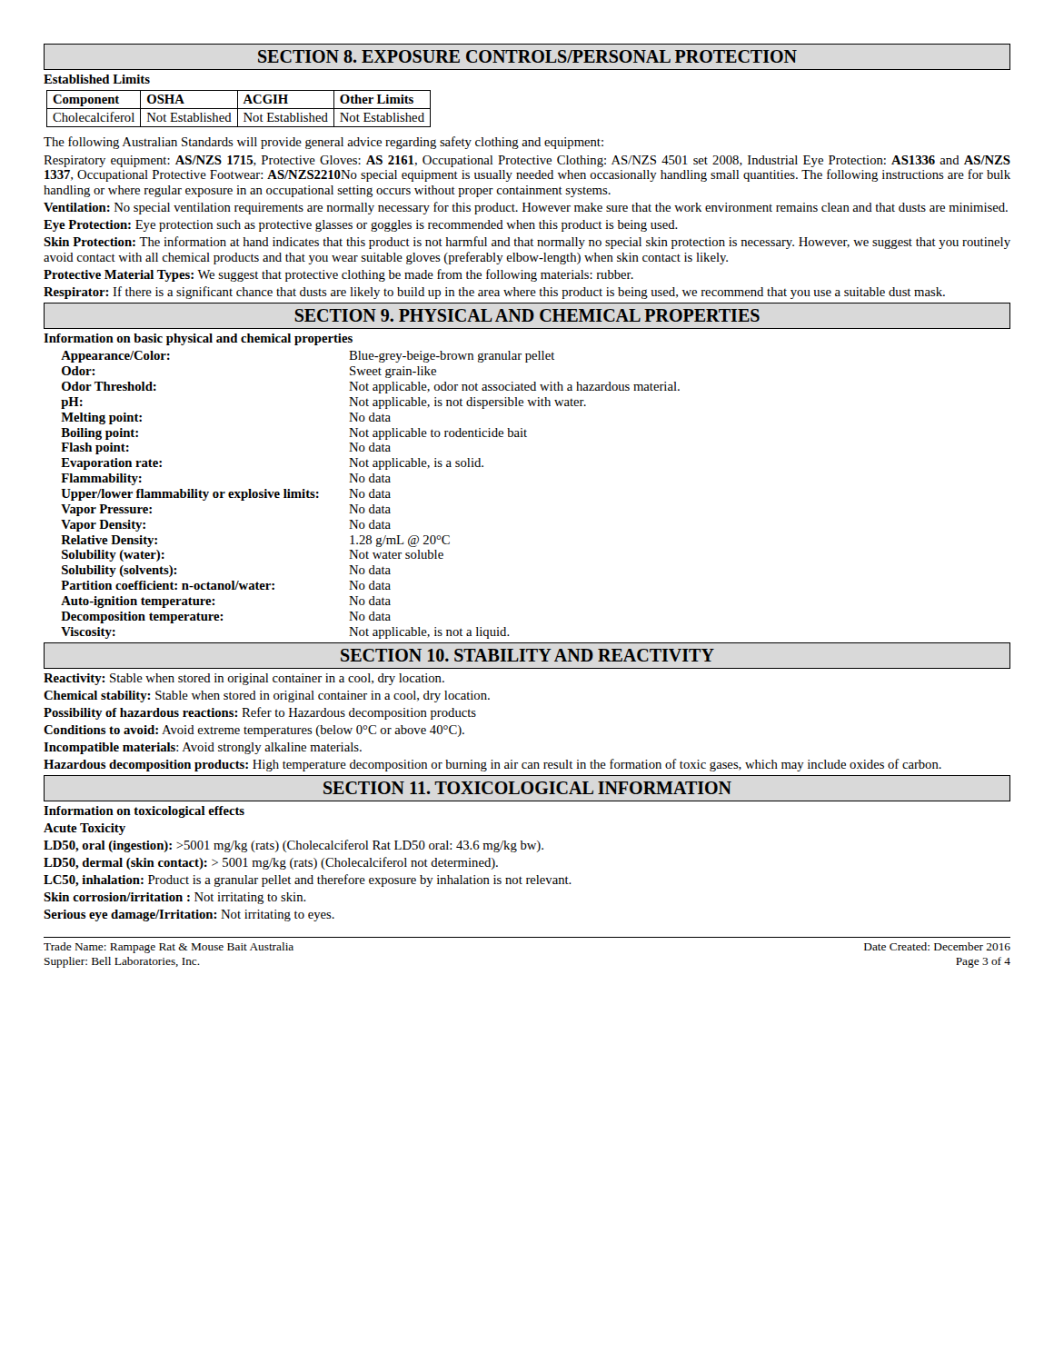SECTION 8. EXPOSURE CONTROLS/PERSONAL PROTECTION
Established Limits
| Component | OSHA | ACGIH | Other Limits |
| --- | --- | --- | --- |
| Cholecalciferol | Not Established | Not Established | Not Established |
The following Australian Standards will provide general advice regarding safety clothing and equipment:
Respiratory equipment: AS/NZS 1715, Protective Gloves: AS 2161, Occupational Protective Clothing: AS/NZS 4501 set 2008, Industrial Eye Protection: AS1336 and AS/NZS 1337, Occupational Protective Footwear: AS/NZS2210 No special equipment is usually needed when occasionally handling small quantities. The following instructions are for bulk handling or where regular exposure in an occupational setting occurs without proper containment systems.
Ventilation: No special ventilation requirements are normally necessary for this product. However make sure that the work environment remains clean and that dusts are minimised.
Eye Protection: Eye protection such as protective glasses or goggles is recommended when this product is being used.
Skin Protection: The information at hand indicates that this product is not harmful and that normally no special skin protection is necessary. However, we suggest that you routinely avoid contact with all chemical products and that you wear suitable gloves (preferably elbow-length) when skin contact is likely.
Protective Material Types: We suggest that protective clothing be made from the following materials: rubber.
Respirator: If there is a significant chance that dusts are likely to build up in the area where this product is being used, we recommend that you use a suitable dust mask.
SECTION 9. PHYSICAL AND CHEMICAL PROPERTIES
Information on basic physical and chemical properties
| Appearance/Color: | Blue-grey-beige-brown granular pellet |
| Odor: | Sweet grain-like |
| Odor Threshold: | Not applicable, odor not associated with a hazardous material. |
| pH: | Not applicable, is not dispersible with water. |
| Melting point: | No data |
| Boiling point: | Not applicable to rodenticide bait |
| Flash point: | No data |
| Evaporation rate: | Not applicable, is a solid. |
| Flammability: | No data |
| Upper/lower flammability or explosive limits: | No data |
| Vapor Pressure: | No data |
| Vapor Density: | No data |
| Relative Density: | 1.28 g/mL @ 20°C |
| Solubility (water): | Not water soluble |
| Solubility (solvents): | No data |
| Partition coefficient: n-octanol/water: | No data |
| Auto-ignition temperature: | No data |
| Decomposition temperature: | No data |
| Viscosity: | Not applicable, is not a liquid. |
SECTION 10. STABILITY AND REACTIVITY
Reactivity: Stable when stored in original container in a cool, dry location.
Chemical stability: Stable when stored in original container in a cool, dry location.
Possibility of hazardous reactions: Refer to Hazardous decomposition products
Conditions to avoid: Avoid extreme temperatures (below 0°C or above 40°C).
Incompatible materials: Avoid strongly alkaline materials.
Hazardous decomposition products: High temperature decomposition or burning in air can result in the formation of toxic gases, which may include oxides of carbon.
SECTION 11. TOXICOLOGICAL INFORMATION
Information on toxicological effects
Acute Toxicity
LD50, oral (ingestion): >5001 mg/kg (rats) (Cholecalciferol Rat LD50 oral: 43.6 mg/kg bw).
LD50, dermal (skin contact): > 5001 mg/kg (rats) (Cholecalciferol not determined).
LC50, inhalation: Product is a granular pellet and therefore exposure by inhalation is not relevant.
Skin corrosion/irritation : Not irritating to skin.
Serious eye damage/Irritation: Not irritating to eyes.
Trade Name: Rampage Rat & Mouse Bait Australia
Supplier: Bell Laboratories, Inc.
Date Created: December 2016
Page 3 of 4